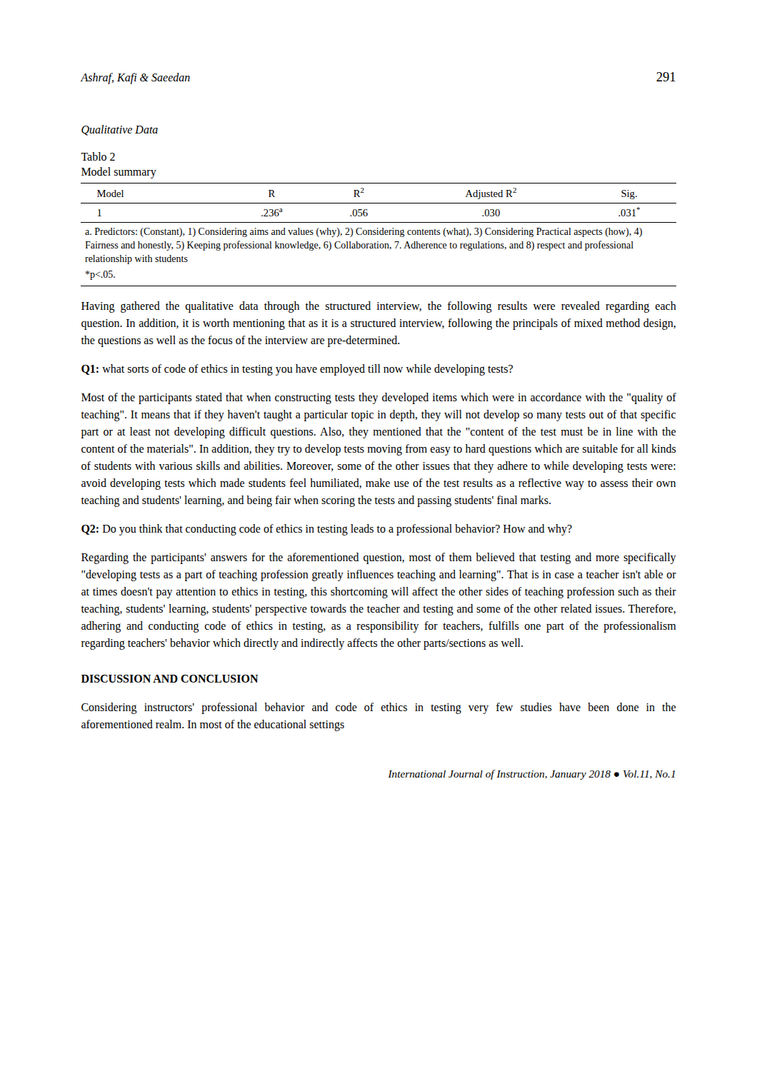Ashraf, Kafi & Saeedan 291
Qualitative Data
Tablo 2
Model summary
| Model | R | R 2 | Adjusted R 2 | Sig. |
| --- | --- | --- | --- | --- |
| 1 | .236 a | .056 | .030 | .031 * |
a. Predictors: (Constant), 1) Considering aims and values (why), 2) Considering contents (what), 3) Considering Practical aspects (how), 4) Fairness and honestly, 5) Keeping professional knowledge, 6) Collaboration, 7. Adherence to regulations, and 8) respect and professional relationship with students *p<.05.
Having gathered the qualitative data through the structured interview, the following results were revealed regarding each question. In addition, it is worth mentioning that as it is a structured interview, following the principals of mixed method design, the questions as well as the focus of the interview are pre-determined.
Q1: what sorts of code of ethics in testing you have employed till now while developing tests?
Most of the participants stated that when constructing tests they developed items which were in accordance with the "quality of teaching". It means that if they haven't taught a particular topic in depth, they will not develop so many tests out of that specific part or at least not developing difficult questions. Also, they mentioned that the "content of the test must be in line with the content of the materials". In addition, they try to develop tests moving from easy to hard questions which are suitable for all kinds of students with various skills and abilities. Moreover, some of the other issues that they adhere to while developing tests were: avoid developing tests which made students feel humiliated, make use of the test results as a reflective way to assess their own teaching and students' learning, and being fair when scoring the tests and passing students' final marks.
Q2: Do you think that conducting code of ethics in testing leads to a professional behavior? How and why?
Regarding the participants' answers for the aforementioned question, most of them believed that testing and more specifically "developing tests as a part of teaching profession greatly influences teaching and learning". That is in case a teacher isn't able or at times doesn't pay attention to ethics in testing, this shortcoming will affect the other sides of teaching profession such as their teaching, students' learning, students' perspective towards the teacher and testing and some of the other related issues. Therefore, adhering and conducting code of ethics in testing, as a responsibility for teachers, fulfills one part of the professionalism regarding teachers' behavior which directly and indirectly affects the other parts/sections as well.
DISCUSSION AND CONCLUSION
Considering instructors' professional behavior and code of ethics in testing very few studies have been done in the aforementioned realm. In most of the educational settings
International Journal of Instruction, January 2018 ● Vol.11, No.1